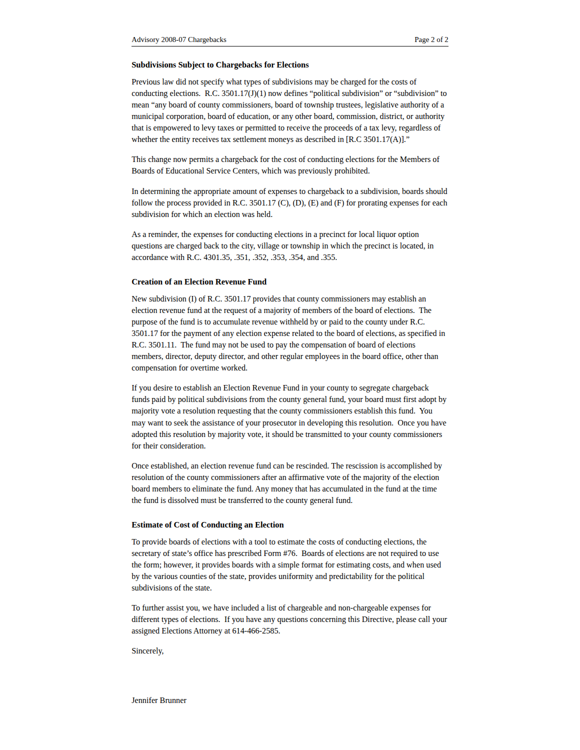Advisory 2008-07 Chargebacks
Page 2 of 2
Subdivisions Subject to Chargebacks for Elections
Previous law did not specify what types of subdivisions may be charged for the costs of conducting elections. R.C. 3501.17(J)(1) now defines “political subdivision” or “subdivision” to mean “any board of county commissioners, board of township trustees, legislative authority of a municipal corporation, board of education, or any other board, commission, district, or authority that is empowered to levy taxes or permitted to receive the proceeds of a tax levy, regardless of whether the entity receives tax settlement moneys as described in [R.C 3501.17(A)].”
This change now permits a chargeback for the cost of conducting elections for the Members of Boards of Educational Service Centers, which was previously prohibited.
In determining the appropriate amount of expenses to chargeback to a subdivision, boards should follow the process provided in R.C. 3501.17 (C), (D), (E) and (F) for prorating expenses for each subdivision for which an election was held.
As a reminder, the expenses for conducting elections in a precinct for local liquor option questions are charged back to the city, village or township in which the precinct is located, in accordance with R.C. 4301.35, .351, .352, .353, .354, and .355.
Creation of an Election Revenue Fund
New subdivision (I) of R.C. 3501.17 provides that county commissioners may establish an election revenue fund at the request of a majority of members of the board of elections. The purpose of the fund is to accumulate revenue withheld by or paid to the county under R.C. 3501.17 for the payment of any election expense related to the board of elections, as specified in R.C. 3501.11. The fund may not be used to pay the compensation of board of elections members, director, deputy director, and other regular employees in the board office, other than compensation for overtime worked.
If you desire to establish an Election Revenue Fund in your county to segregate chargeback funds paid by political subdivisions from the county general fund, your board must first adopt by majority vote a resolution requesting that the county commissioners establish this fund. You may want to seek the assistance of your prosecutor in developing this resolution. Once you have adopted this resolution by majority vote, it should be transmitted to your county commissioners for their consideration.
Once established, an election revenue fund can be rescinded. The rescission is accomplished by resolution of the county commissioners after an affirmative vote of the majority of the election board members to eliminate the fund. Any money that has accumulated in the fund at the time the fund is dissolved must be transferred to the county general fund.
Estimate of Cost of Conducting an Election
To provide boards of elections with a tool to estimate the costs of conducting elections, the secretary of state’s office has prescribed Form #76. Boards of elections are not required to use the form; however, it provides boards with a simple format for estimating costs, and when used by the various counties of the state, provides uniformity and predictability for the political subdivisions of the state.
To further assist you, we have included a list of chargeable and non-chargeable expenses for different types of elections. If you have any questions concerning this Directive, please call your assigned Elections Attorney at 614-466-2585.
Sincerely,
Jennifer Brunner